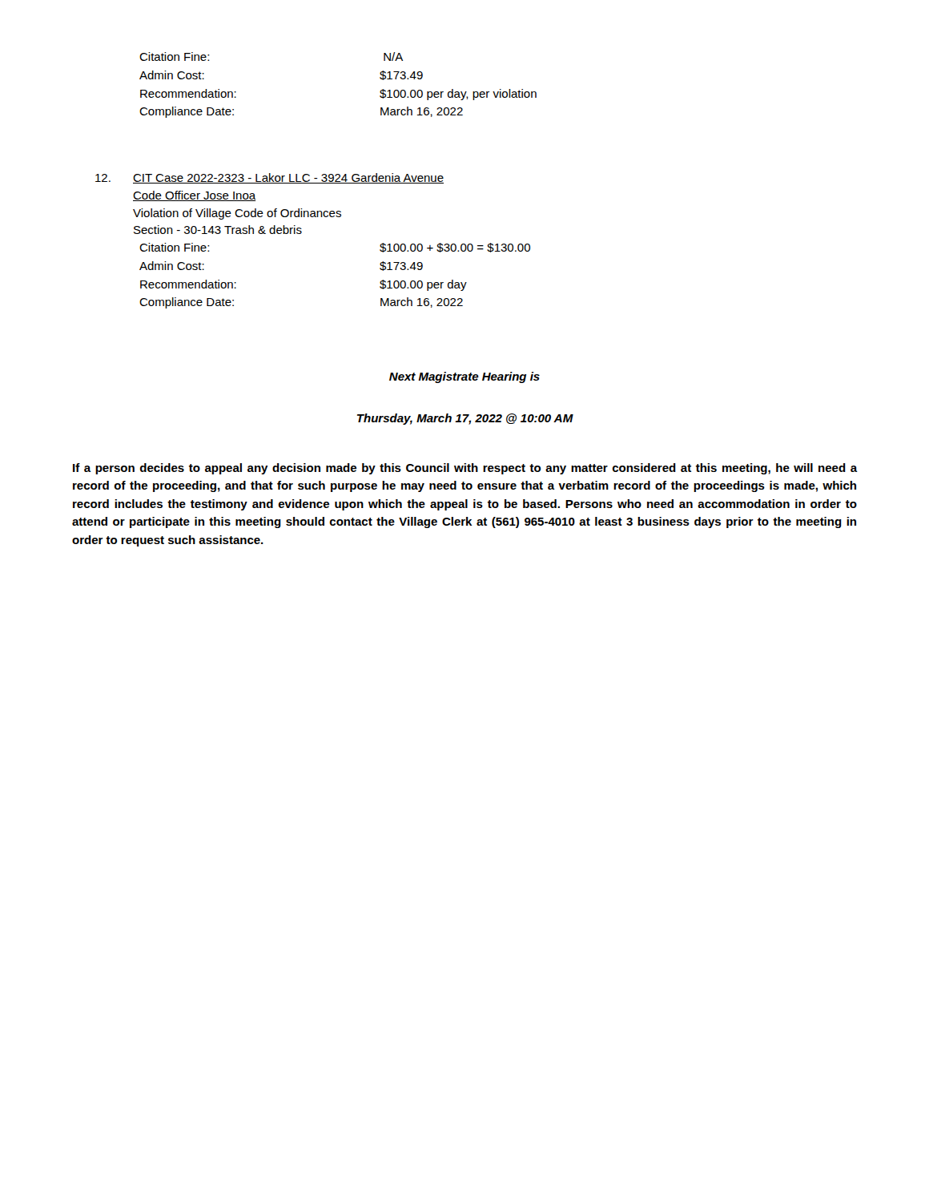| Citation Fine: | N/A |
| Admin Cost: | $173.49 |
| Recommendation: | $100.00 per day, per violation |
| Compliance Date: | March 16, 2022 |
12.
CIT Case 2022-2323 - Lakor LLC - 3924 Gardenia Avenue
Code Officer Jose Inoa
Violation of Village Code of Ordinances
Section - 30-143 Trash & debris
| Citation Fine: | $100.00 + $30.00 = $130.00 |
| Admin Cost: | $173.49 |
| Recommendation: | $100.00 per day |
| Compliance Date: | March 16, 2022 |
Next Magistrate Hearing is
Thursday, March 17, 2022 @ 10:00 AM
If a person decides to appeal any decision made by this Council with respect to any matter considered at this meeting, he will need a record of the proceeding, and that for such purpose he may need to ensure that a verbatim record of the proceedings is made, which record includes the testimony and evidence upon which the appeal is to be based. Persons who need an accommodation in order to attend or participate in this meeting should contact the Village Clerk at (561) 965-4010 at least 3 business days prior to the meeting in order to request such assistance.